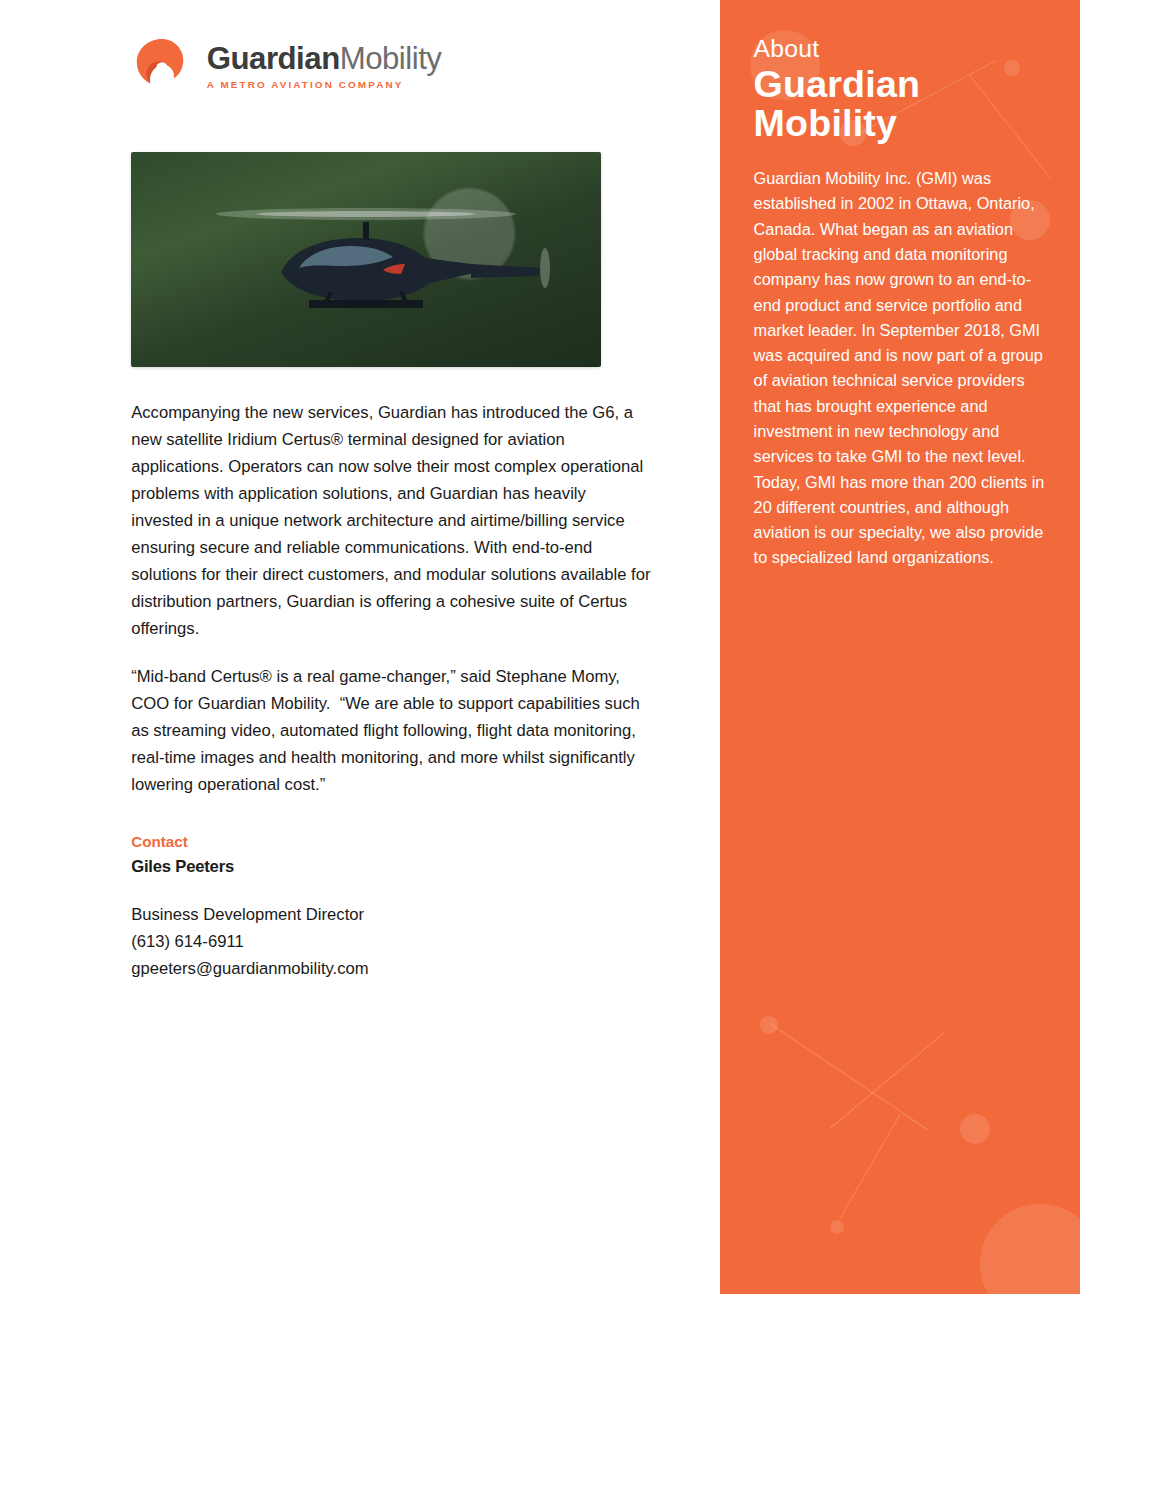Guardian Mobility mark
GuardianMobility
A Metro Aviation Company
Accompanying the new services, Guardian has introduced the G6, a new satellite Iridium Certus® terminal designed for aviation applications. Operators can now solve their most complex operational problems with application solutions, and Guardian has heavily invested in a unique network architecture and airtime/billing service ensuring secure and reliable communications. With end-to-end solutions for their direct customers, and modular solutions available for distribution partners, Guardian is offering a cohesive suite of Certus offerings.
“Mid-band Certus® is a real game-changer,” said Stephane Momy, COO for Guardian Mobility. “We are able to support capabilities such as streaming video, automated flight following, flight data monitoring, real-time images and health monitoring, and more whilst significantly lowering operational cost.”
Contact
Giles Peeters
Business Development Director
(613) 614-6911
gpeeters@guardianmobility.com
About Guardian Mobility
Guardian Mobility Inc. (GMI) was established in 2002 in Ottawa, Ontario, Canada. What began as an aviation global tracking and data monitoring company has now grown to an end-to-end product and service portfolio and market leader. In September 2018, GMI was acquired and is now part of a group of aviation technical service providers that has brought experience and investment in new technology and services to take GMI to the next level. Today, GMI has more than 200 clients in 20 different countries, and although aviation is our specialty, we also provide to specialized land organizations.